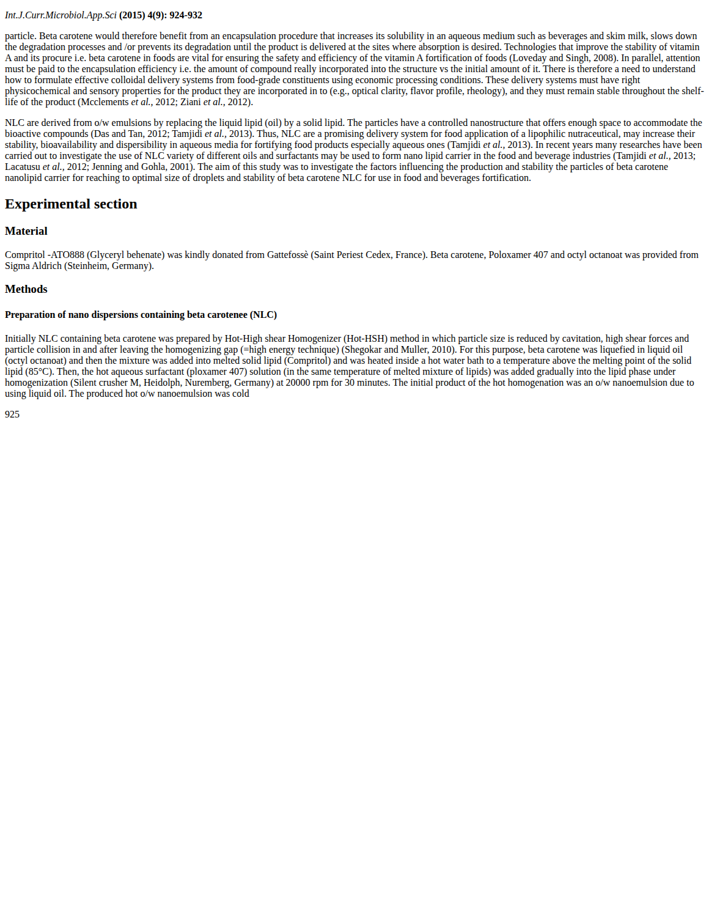Int.J.Curr.Microbiol.App.Sci (2015) 4(9): 924-932
particle. Beta carotene would therefore benefit from an encapsulation procedure that increases its solubility in an aqueous medium such as beverages and skim milk, slows down the degradation processes and /or prevents its degradation until the product is delivered at the sites where absorption is desired. Technologies that improve the stability of vitamin A and its procure i.e. beta carotene in foods are vital for ensuring the safety and efficiency of the vitamin A fortification of foods (Loveday and Singh, 2008). In parallel, attention must be paid to the encapsulation efficiency i.e. the amount of compound really incorporated into the structure vs the initial amount of it. There is therefore a need to understand how to formulate effective colloidal delivery systems from food-grade constituents using economic processing conditions. These delivery systems must have right physicochemical and sensory properties for the product they are incorporated in to (e.g., optical clarity, flavor profile, rheology), and they must remain stable throughout the shelf-life of the product (Mcclements et al., 2012; Ziani et al., 2012).
NLC are derived from o/w emulsions by replacing the liquid lipid (oil) by a solid lipid. The particles have a controlled nanostructure that offers enough space to accommodate the bioactive compounds (Das and Tan, 2012; Tamjidi et al., 2013). Thus, NLC are a promising delivery system for food application of a lipophilic nutraceutical, may increase their stability, bioavailability and dispersibility in aqueous media for fortifying food products especially aqueous ones (Tamjidi et al., 2013). In recent years many researches have been carried out to investigate the use of NLC variety of different oils and surfactants may be used to form nano lipid carrier in the food and beverage industries (Tamjidi et al., 2013; Lacatusu et al., 2012; Jenning and Gohla, 2001). The aim of this study was to investigate the factors influencing the production and stability the particles of beta carotene nanolipid carrier for reaching to optimal size of droplets and stability of beta carotene NLC for use in food and beverages fortification.
Experimental section
Material
Compritol -ATO888 (Glyceryl behenate) was kindly donated from Gattefossè (Saint Periest Cedex, France). Beta carotene, Poloxamer 407 and octyl octanoat was provided from Sigma Aldrich (Steinheim, Germany).
Methods
Preparation of nano dispersions containing beta carotenee (NLC)
Initially NLC containing beta carotene was prepared by Hot-High shear Homogenizer (Hot-HSH) method in which particle size is reduced by cavitation, high shear forces and particle collision in and after leaving the homogenizing gap (=high energy technique) (Shegokar and Muller, 2010). For this purpose, beta carotene was liquefied in liquid oil (octyl octanoat) and then the mixture was added into melted solid lipid (Compritol) and was heated inside a hot water bath to a temperature above the melting point of the solid lipid (85°C). Then, the hot aqueous surfactant (ploxamer 407) solution (in the same temperature of melted mixture of lipids) was added gradually into the lipid phase under homogenization (Silent crusher M, Heidolph, Nuremberg, Germany) at 20000 rpm for 30 minutes. The initial product of the hot homogenation was an o/w nanoemulsion due to using liquid oil. The produced hot o/w nanoemulsion was cold
925